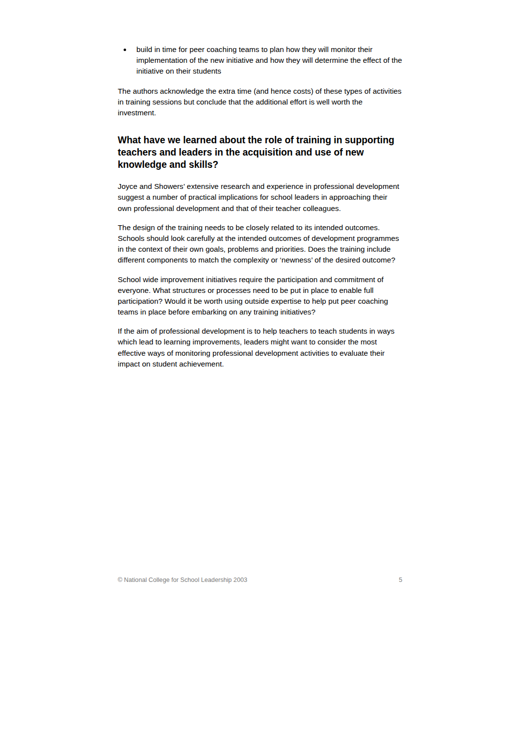build in time for peer coaching teams to plan how they will monitor their implementation of the new initiative and how they will determine the effect of the initiative on their students
The authors acknowledge the extra time (and hence costs) of these types of activities in training sessions but conclude that the additional effort is well worth the investment.
What have we learned about the role of training in supporting teachers and leaders in the acquisition and use of new knowledge and skills?
Joyce and Showers’ extensive research and experience in professional development suggest a number of practical implications for school leaders in approaching their own professional development and that of their teacher colleagues.
The design of the training needs to be closely related to its intended outcomes. Schools should look carefully at the intended outcomes of development programmes in the context of their own goals, problems and priorities. Does the training include different components to match the complexity or ‘newness’ of the desired outcome?
School wide improvement initiatives require the participation and commitment of everyone. What structures or processes need to be put in place to enable full participation? Would it be worth using outside expertise to help put peer coaching teams in place before embarking on any training initiatives?
If the aim of professional development is to help teachers to teach students in ways which lead to learning improvements, leaders might want to consider the most effective ways of monitoring professional development activities to evaluate their impact on student achievement.
© National College for School Leadership 2003 5